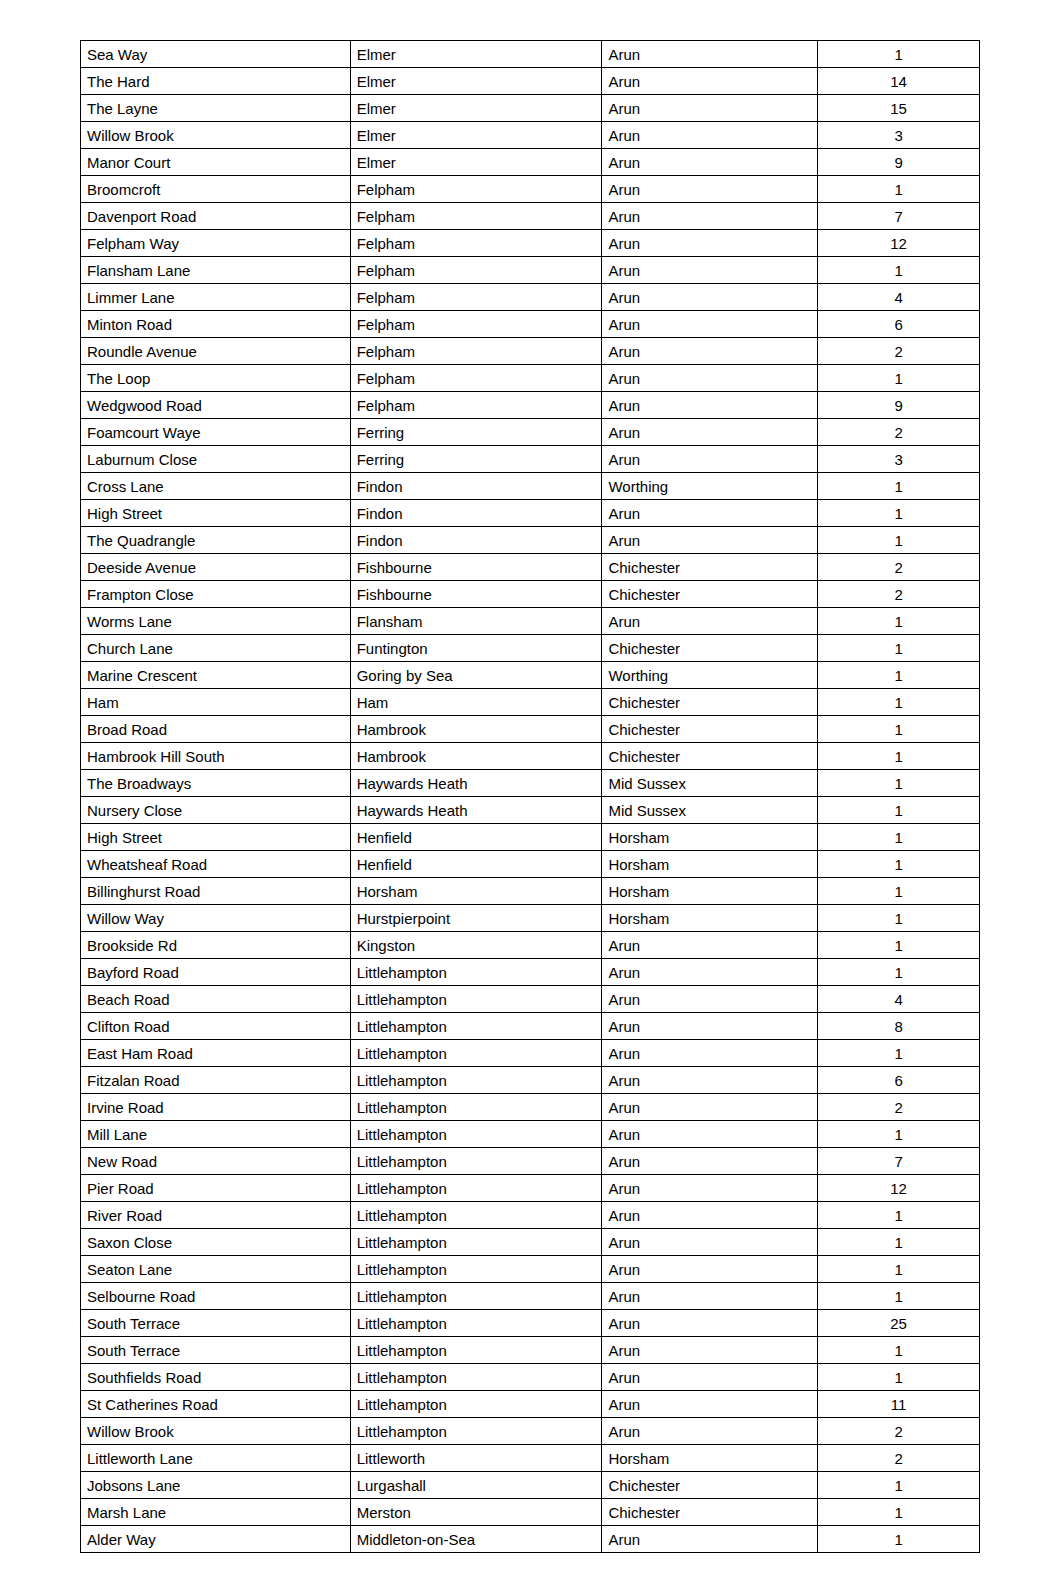| Sea Way | Elmer | Arun | 1 |
| The Hard | Elmer | Arun | 14 |
| The Layne | Elmer | Arun | 15 |
| Willow Brook | Elmer | Arun | 3 |
| Manor Court | Elmer | Arun | 9 |
| Broomcroft | Felpham | Arun | 1 |
| Davenport Road | Felpham | Arun | 7 |
| Felpham Way | Felpham | Arun | 12 |
| Flansham Lane | Felpham | Arun | 1 |
| Limmer Lane | Felpham | Arun | 4 |
| Minton Road | Felpham | Arun | 6 |
| Roundle Avenue | Felpham | Arun | 2 |
| The Loop | Felpham | Arun | 1 |
| Wedgwood Road | Felpham | Arun | 9 |
| Foamcourt Waye | Ferring | Arun | 2 |
| Laburnum Close | Ferring | Arun | 3 |
| Cross Lane | Findon | Worthing | 1 |
| High Street | Findon | Arun | 1 |
| The Quadrangle | Findon | Arun | 1 |
| Deeside Avenue | Fishbourne | Chichester | 2 |
| Frampton Close | Fishbourne | Chichester | 2 |
| Worms Lane | Flansham | Arun | 1 |
| Church Lane | Funtington | Chichester | 1 |
| Marine Crescent | Goring by Sea | Worthing | 1 |
| Ham | Ham | Chichester | 1 |
| Broad Road | Hambrook | Chichester | 1 |
| Hambrook Hill South | Hambrook | Chichester | 1 |
| The Broadways | Haywards Heath | Mid Sussex | 1 |
| Nursery Close | Haywards Heath | Mid Sussex | 1 |
| High Street | Henfield | Horsham | 1 |
| Wheatsheaf Road | Henfield | Horsham | 1 |
| Billinghurst Road | Horsham | Horsham | 1 |
| Willow Way | Hurstpierpoint | Horsham | 1 |
| Brookside Rd | Kingston | Arun | 1 |
| Bayford Road | Littlehampton | Arun | 1 |
| Beach Road | Littlehampton | Arun | 4 |
| Clifton Road | Littlehampton | Arun | 8 |
| East Ham Road | Littlehampton | Arun | 1 |
| Fitzalan Road | Littlehampton | Arun | 6 |
| Irvine Road | Littlehampton | Arun | 2 |
| Mill Lane | Littlehampton | Arun | 1 |
| New Road | Littlehampton | Arun | 7 |
| Pier Road | Littlehampton | Arun | 12 |
| River Road | Littlehampton | Arun | 1 |
| Saxon Close | Littlehampton | Arun | 1 |
| Seaton Lane | Littlehampton | Arun | 1 |
| Selbourne Road | Littlehampton | Arun | 1 |
| South Terrace | Littlehampton | Arun | 25 |
| South Terrace | Littlehampton | Arun | 1 |
| Southfields Road | Littlehampton | Arun | 1 |
| St Catherines Road | Littlehampton | Arun | 11 |
| Willow Brook | Littlehampton | Arun | 2 |
| Littleworth Lane | Littleworth | Horsham | 2 |
| Jobsons Lane | Lurgashall | Chichester | 1 |
| Marsh Lane | Merston | Chichester | 1 |
| Alder Way | Middleton-on-Sea | Arun | 1 |